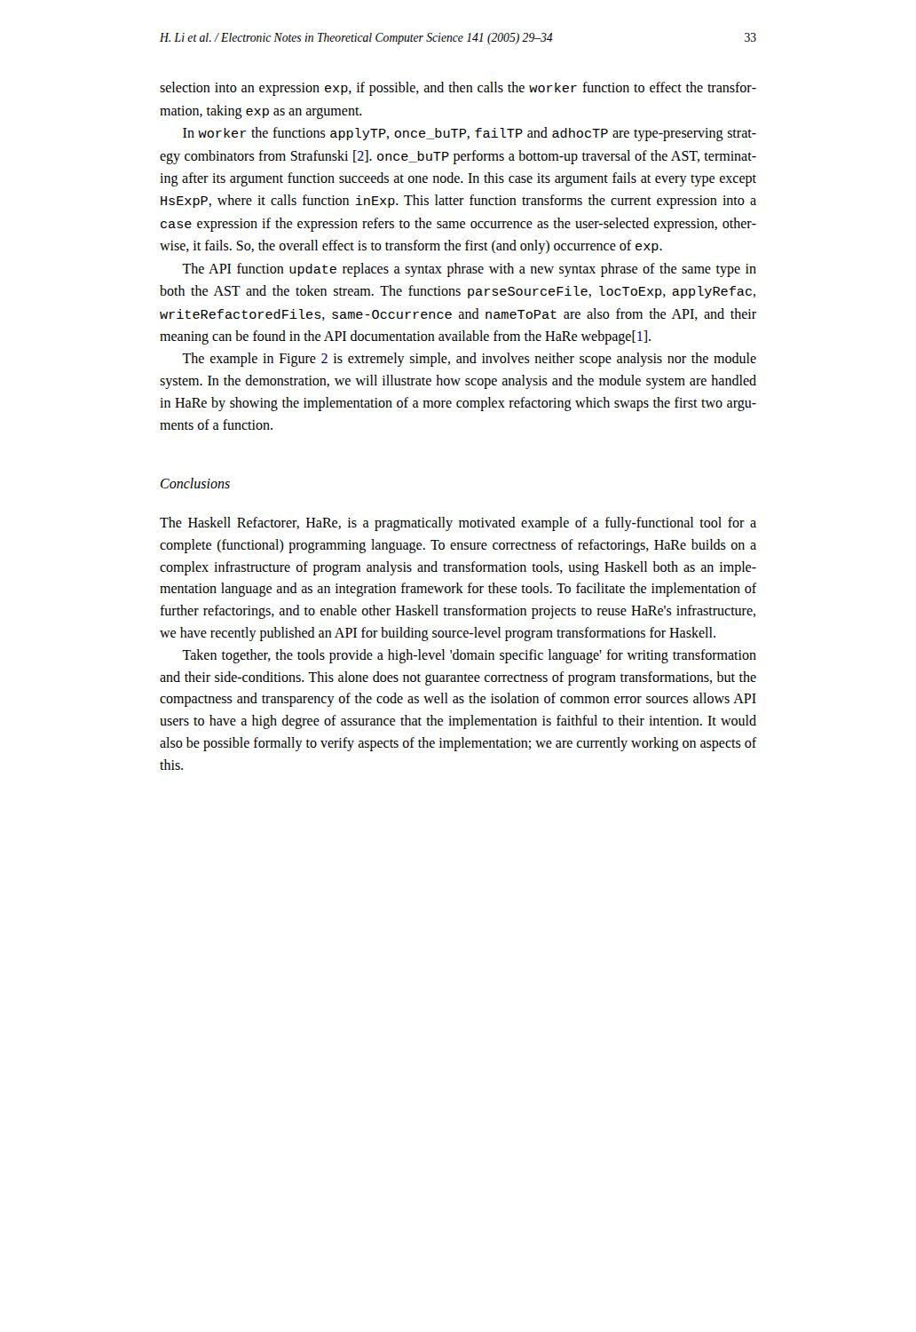H. Li et al. / Electronic Notes in Theoretical Computer Science 141 (2005) 29–34 33
selection into an expression exp, if possible, and then calls the worker function to effect the transformation, taking exp as an argument.
In worker the functions applyTP, once_buTP, failTP and adhocTP are type-preserving strategy combinators from Strafunski [2]. once_buTP performs a bottom-up traversal of the AST, terminating after its argument function succeeds at one node. In this case its argument fails at every type except HsExpP, where it calls function inExp. This latter function transforms the current expression into a case expression if the expression refers to the same occurrence as the user-selected expression, otherwise, it fails. So, the overall effect is to transform the first (and only) occurrence of exp.
The API function update replaces a syntax phrase with a new syntax phrase of the same type in both the AST and the token stream. The functions parseSourceFile, locToExp, applyRefac, writeRefactoredFiles, same-Occurrence and nameToPat are also from the API, and their meaning can be found in the API documentation available from the HaRe webpage[1].
The example in Figure 2 is extremely simple, and involves neither scope analysis nor the module system. In the demonstration, we will illustrate how scope analysis and the module system are handled in HaRe by showing the implementation of a more complex refactoring which swaps the first two arguments of a function.
Conclusions
The Haskell Refactorer, HaRe, is a pragmatically motivated example of a fully-functional tool for a complete (functional) programming language. To ensure correctness of refactorings, HaRe builds on a complex infrastructure of program analysis and transformation tools, using Haskell both as an implementation language and as an integration framework for these tools. To facilitate the implementation of further refactorings, and to enable other Haskell transformation projects to reuse HaRe's infrastructure, we have recently published an API for building source-level program transformations for Haskell.
Taken together, the tools provide a high-level 'domain specific language' for writing transformation and their side-conditions. This alone does not guarantee correctness of program transformations, but the compactness and transparency of the code as well as the isolation of common error sources allows API users to have a high degree of assurance that the implementation is faithful to their intention. It would also be possible formally to verify aspects of the implementation; we are currently working on aspects of this.